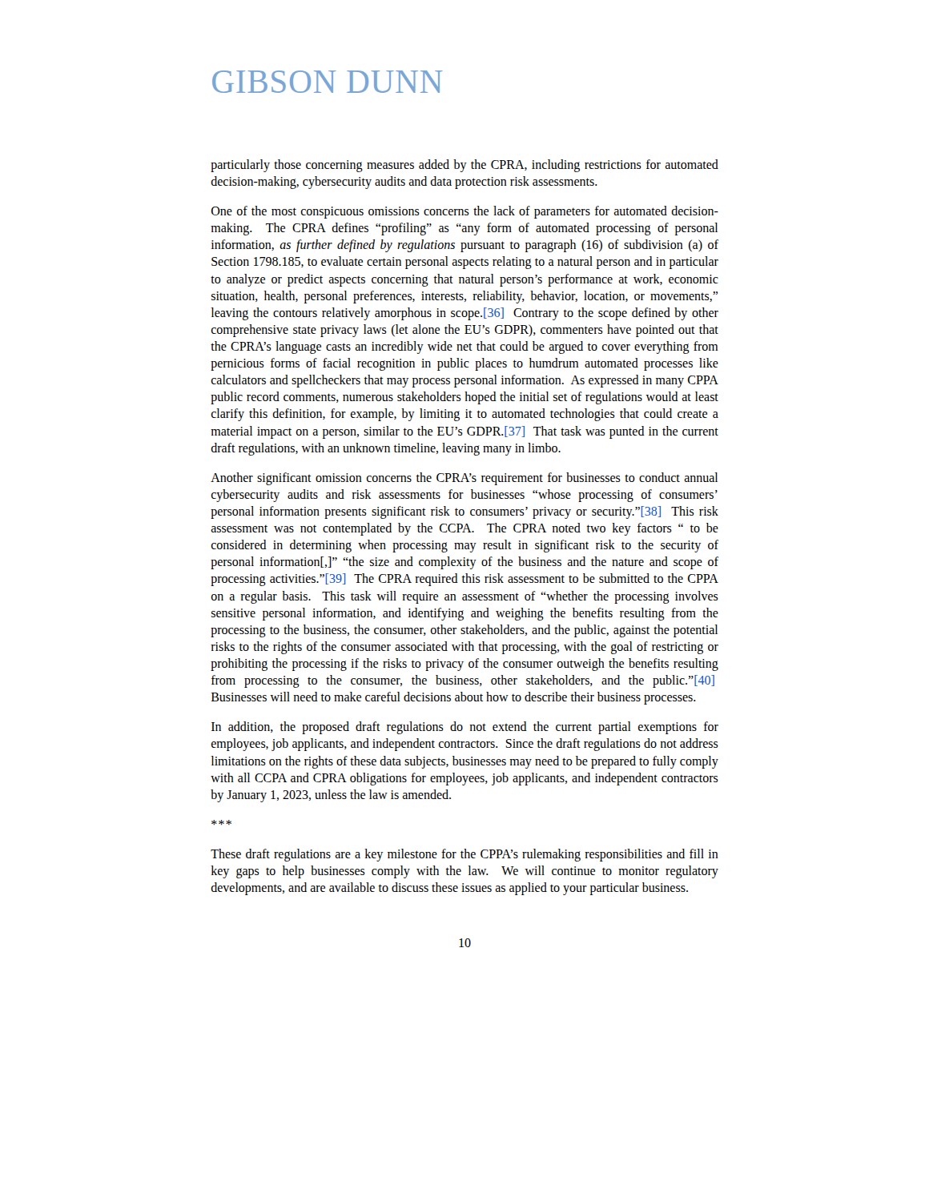GIBSON DUNN
particularly those concerning measures added by the CPRA, including restrictions for automated decision-making, cybersecurity audits and data protection risk assessments.
One of the most conspicuous omissions concerns the lack of parameters for automated decision-making. The CPRA defines “profiling” as “any form of automated processing of personal information, as further defined by regulations pursuant to paragraph (16) of subdivision (a) of Section 1798.185, to evaluate certain personal aspects relating to a natural person and in particular to analyze or predict aspects concerning that natural person’s performance at work, economic situation, health, personal preferences, interests, reliability, behavior, location, or movements,” leaving the contours relatively amorphous in scope.[36] Contrary to the scope defined by other comprehensive state privacy laws (let alone the EU’s GDPR), commenters have pointed out that the CPRA’s language casts an incredibly wide net that could be argued to cover everything from pernicious forms of facial recognition in public places to humdrum automated processes like calculators and spellcheckers that may process personal information. As expressed in many CPPA public record comments, numerous stakeholders hoped the initial set of regulations would at least clarify this definition, for example, by limiting it to automated technologies that could create a material impact on a person, similar to the EU’s GDPR.[37] That task was punted in the current draft regulations, with an unknown timeline, leaving many in limbo.
Another significant omission concerns the CPRA’s requirement for businesses to conduct annual cybersecurity audits and risk assessments for businesses “whose processing of consumers’ personal information presents significant risk to consumers’ privacy or security.”[38] This risk assessment was not contemplated by the CCPA. The CPRA noted two key factors “ to be considered in determining when processing may result in significant risk to the security of personal information[,]” “the size and complexity of the business and the nature and scope of processing activities.”[39] The CPRA required this risk assessment to be submitted to the CPPA on a regular basis. This task will require an assessment of “whether the processing involves sensitive personal information, and identifying and weighing the benefits resulting from the processing to the business, the consumer, other stakeholders, and the public, against the potential risks to the rights of the consumer associated with that processing, with the goal of restricting or prohibiting the processing if the risks to privacy of the consumer outweigh the benefits resulting from processing to the consumer, the business, other stakeholders, and the public.”[40] Businesses will need to make careful decisions about how to describe their business processes.
In addition, the proposed draft regulations do not extend the current partial exemptions for employees, job applicants, and independent contractors. Since the draft regulations do not address limitations on the rights of these data subjects, businesses may need to be prepared to fully comply with all CCPA and CPRA obligations for employees, job applicants, and independent contractors by January 1, 2023, unless the law is amended.
***
These draft regulations are a key milestone for the CPPA’s rulemaking responsibilities and fill in key gaps to help businesses comply with the law. We will continue to monitor regulatory developments, and are available to discuss these issues as applied to your particular business.
10